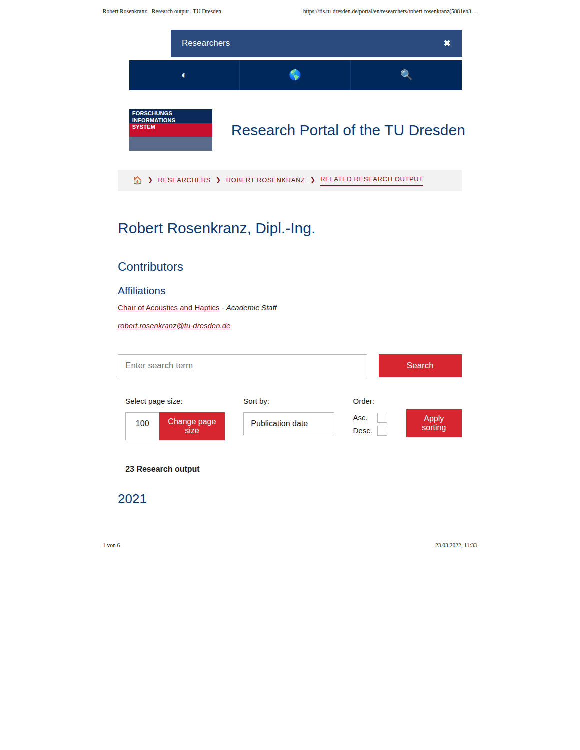Robert Rosenkranz - Research output | TU Dresden
https://fis.tu-dresden.de/portal/en/researchers/robert-rosenkranz(5881eb3…
Researchers ✖
◐
🌎
🔍
FORSCHUNGS INFORMATIONS SYSTEM
Research Portal of the TU Dresden
🏠 ❯ RESEARCHERS ❯ ROBERT ROSENKRANZ ❯ RELATED RESEARCH OUTPUT
Robert Rosenkranz, Dipl.-Ing.
Contributors
Affiliations
Chair of Acoustics and Haptics - Academic Staff
robert.rosenkranz@tu-dresden.de
Search
Select page size:
100
Change page size
Sort by:
Publication date
Order:
Asc. Desc.
Apply sorting
23 Research output
2021
1 von 6
23.03.2022, 11:33